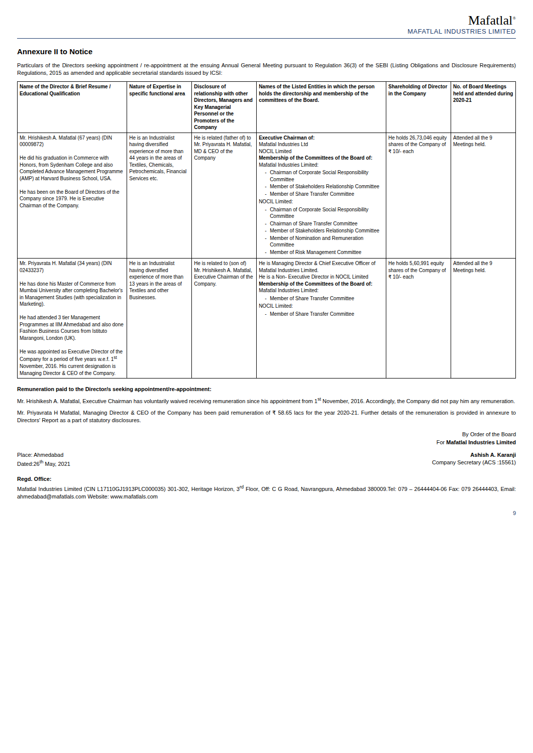Mafatlal®
MAFATLAL INDUSTRIES LIMITED
Annexure II to Notice
Particulars of the Directors seeking appointment / re-appointment at the ensuing Annual General Meeting pursuant to Regulation 36(3) of the SEBI (Listing Obligations and Disclosure Requirements) Regulations, 2015 as amended and applicable secretarial standards issued by ICSI:
| Name of the Director & Brief Resume / Educational Qualification | Nature of Expertise in specific functional area | Disclosure of relationship with other Directors, Managers and Key Managerial Personnel or the Promoters of the Company | Names of the Listed Entities in which the person holds the directorship and membership of the committees of the Board. | Shareholding of Director in the Company | No. of Board Meetings held and attended during 2020-21 |
| --- | --- | --- | --- | --- | --- |
| Mr. Hrishikesh A. Mafatlal (67 years) (DIN 00009872) He did his graduation in Commerce with Honors, from Sydenham College and also Completed Advance Management Programme (AMP) at Harvard Business School, USA. He has been on the Board of Directors of the Company since 1979. He is Executive Chairman of the Company. | He is an Industrialist having diversified experience of more than 44 years in the areas of Textiles, Chemicals, Petrochemicals, Financial Services etc. | He is related (father of) to Mr. Priyavrata H. Mafatlal, MD & CEO of the Company | Executive Chairman of: Mafatlal Industries Ltd NOCIL Limited Membership of the Committees of the Board of: Mafatlal Industries Limited: Chairman of Corporate Social Responsibility Committee Member of Stakeholders Relationship Committee Member of Share Transfer Committee NOCIL Limited: Chairman of Corporate Social Responsibility Committee Chairman of Share Transfer Committee Member of Stakeholders Relationship Committee Member of Nomination and Remuneration Committee Member of Risk Management Committee | He holds 26,73,046 equity shares of the Company of ₹ 10/- each | Attended all the 9 Meetings held. |
| Mr. Priyavrata H. Mafatlal (34 years) (DIN 02433237) He has done his Master of Commerce from Mumbai University after completing Bachelor's in Management Studies (with specialization in Marketing). He had attended 3 tier Management Programmes at IIM Ahmedabad and also done Fashion Business Courses from Istituto Marangoni, London (UK). He was appointed as Executive Director of the Company for a period of five years w.e.f. 1 st November, 2016. His current designation is Managing Director & CEO of the Company. | He is an Industrialist having diversified experience of more than 13 years in the areas of Textiles and other Businesses. | He is related to (son of) Mr. Hrishikesh A. Mafatlal, Executive Chairman of the Company. | He is Managing Director & Chief Executive Officer of Mafatlal Industries Limited. He is a Non- Executive Director in NOCIL Limited Membership of the Committees of the Board of: Mafatlal Industries Limited: Member of Share Transfer Committee NOCIL Limited: Member of Share Transfer Committee | He holds 5,60,991 equity shares of the Company of ₹ 10/- each | Attended all the 9 Meetings held. |
Remuneration paid to the Director/s seeking appointment/re-appointment:
Mr. Hrishikesh A. Mafatlal, Executive Chairman has voluntarily waived receiving remuneration since his appointment from 1st November, 2016. Accordingly, the Company did not pay him any remuneration.
Mr. Priyavrata H Mafatlal, Managing Director & CEO of the Company has been paid remuneration of ₹ 58.65 lacs for the year 2020-21. Further details of the remuneration is provided in annexure to Directors' Report as a part of statutory disclosures.
By Order of the Board
For Mafatlal Industries Limited
Place: Ahmedabad
Dated:26th May, 2021
Ashish A. Karanji
Company Secretary (ACS :15561)
Regd. Office:
Mafatlal Industries Limited (CIN L17110GJ1913PLC000035) 301-302, Heritage Horizon, 3rd Floor, Off: C G Road, Navrangpura, Ahmedabad 380009.Tel: 079 – 26444404-06 Fax: 079 26444403, Email: ahmedabad@mafatlals.com Website: www.mafatlals.com
9